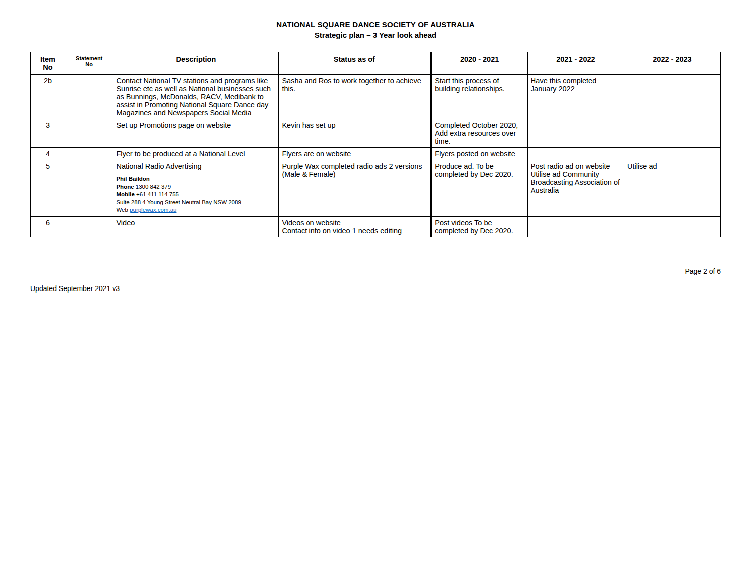NATIONAL SQUARE DANCE SOCIETY OF AUSTRALIA
Strategic plan – 3 Year look ahead
| Item No | Statement No | Description | Status as of | 2020 - 2021 | 2021 - 2022 | 2022 - 2023 |
| --- | --- | --- | --- | --- | --- | --- |
| 2b | | Contact National TV stations and programs like Sunrise etc as well as National businesses such as Bunnings, McDonalds, RACV, Medibank to assist in Promoting National Square Dance day Magazines and Newspapers Social Media | Sasha and Ros to work together to achieve this. | Start this process of building relationships. | Have this completed January 2022 | |
| 3 | | Set up Promotions page on website | Kevin has set up | Completed October 2020, Add extra resources over time. | | |
| 4 | | Flyer to be produced at a National Level | Flyers are on website | Flyers posted on website | | |
| 5 | | National Radio Advertising Phil Baildon Phone 1300 842 379 Mobile +61 411 114 755 Suite 288 4 Young Street Neutral Bay NSW 2089 Web purplewax.com.au | Purple Wax completed radio ads 2 versions (Male & Female) | Produce ad. To be completed by Dec 2020. | Post radio ad on website Utilise ad Community Broadcasting Association of Australia | Utilise ad |
| 6 | | Video | Videos on website Contact info on video 1 needs editing | Post videos To be completed by Dec 2020. | | |
Page 2 of 6
Updated September 2021 v3